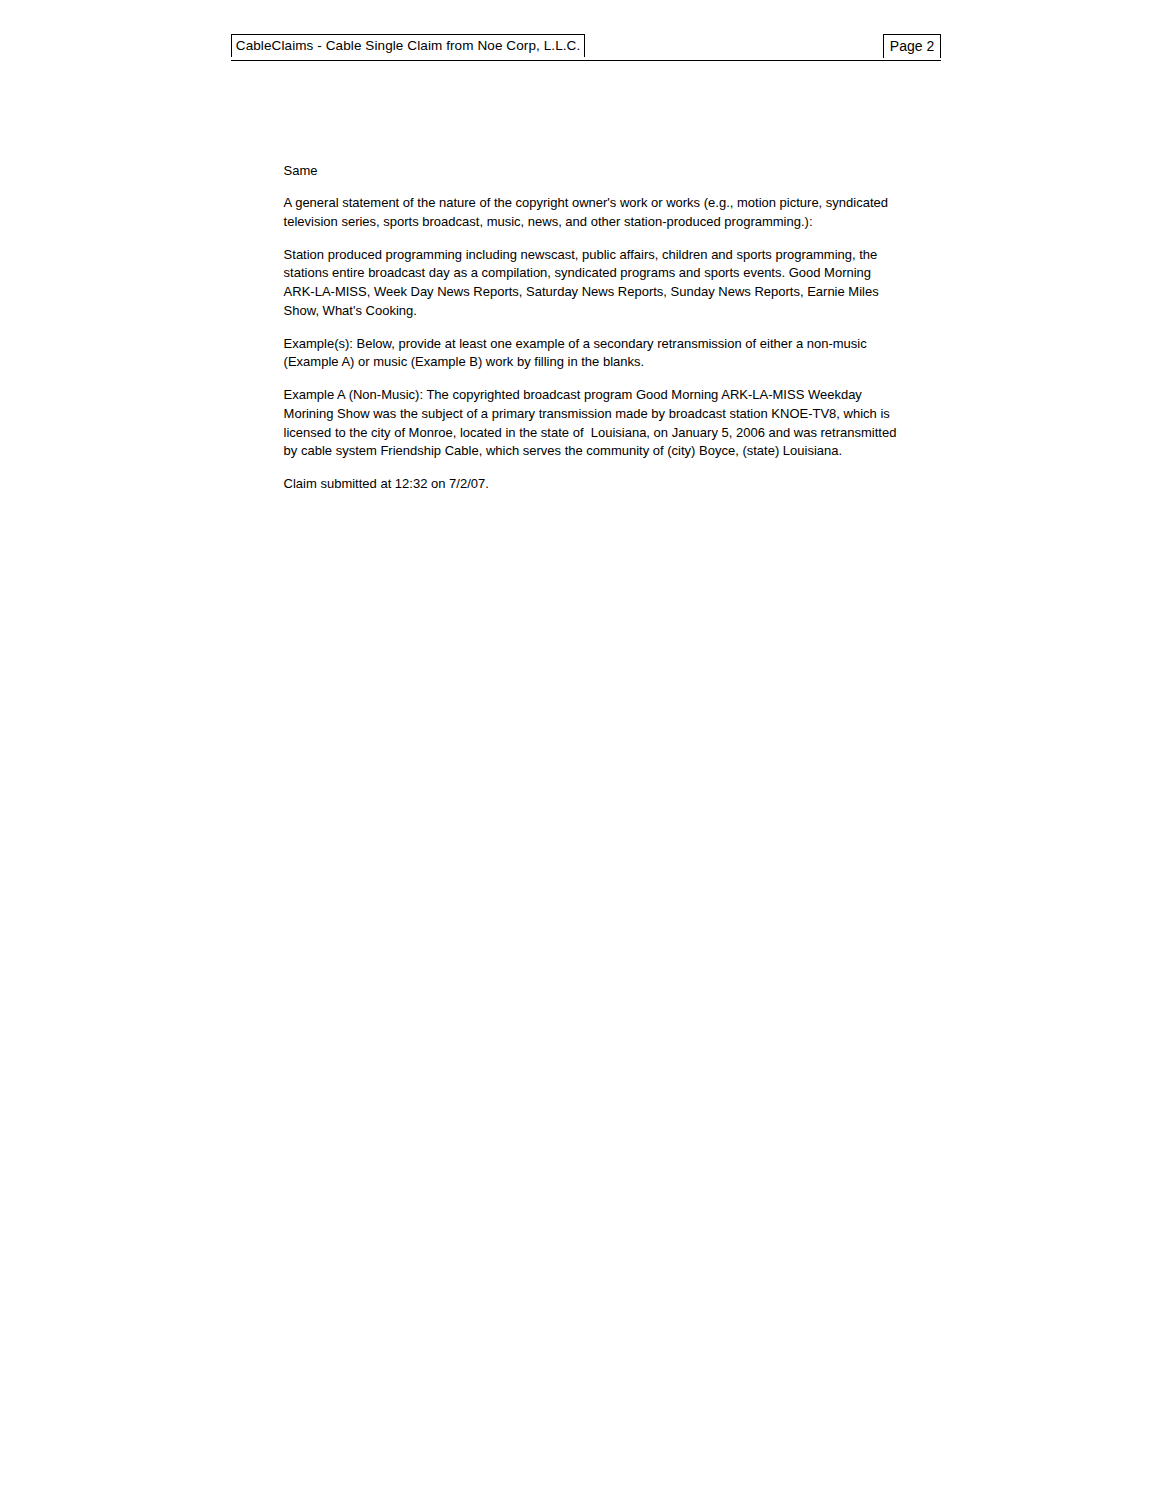CableClaims - Cable Single Claim from Noe Corp, L.L.C.
Page 2
Same
A general statement of the nature of the copyright owner's work or works (e.g., motion picture, syndicated television series, sports broadcast, music, news, and other station-produced programming.):
Station produced programming including newscast, public affairs, children and sports programming, the stations entire broadcast day as a compilation, syndicated programs and sports events. Good Morning ARK-LA-MISS, Week Day News Reports, Saturday News Reports, Sunday News Reports, Earnie Miles Show, What's Cooking.
Example(s): Below, provide at least one example of a secondary retransmission of either a non-music (Example A) or music (Example B) work by filling in the blanks.
Example A (Non-Music): The copyrighted broadcast program Good Morning ARK-LA-MISS Weekday Morining Show was the subject of a primary transmission made by broadcast station KNOE-TV8, which is licensed to the city of Monroe, located in the state of Louisiana, on January 5, 2006 and was retransmitted by cable system Friendship Cable, which serves the community of (city) Boyce, (state) Louisiana.
Claim submitted at 12:32 on 7/2/07.